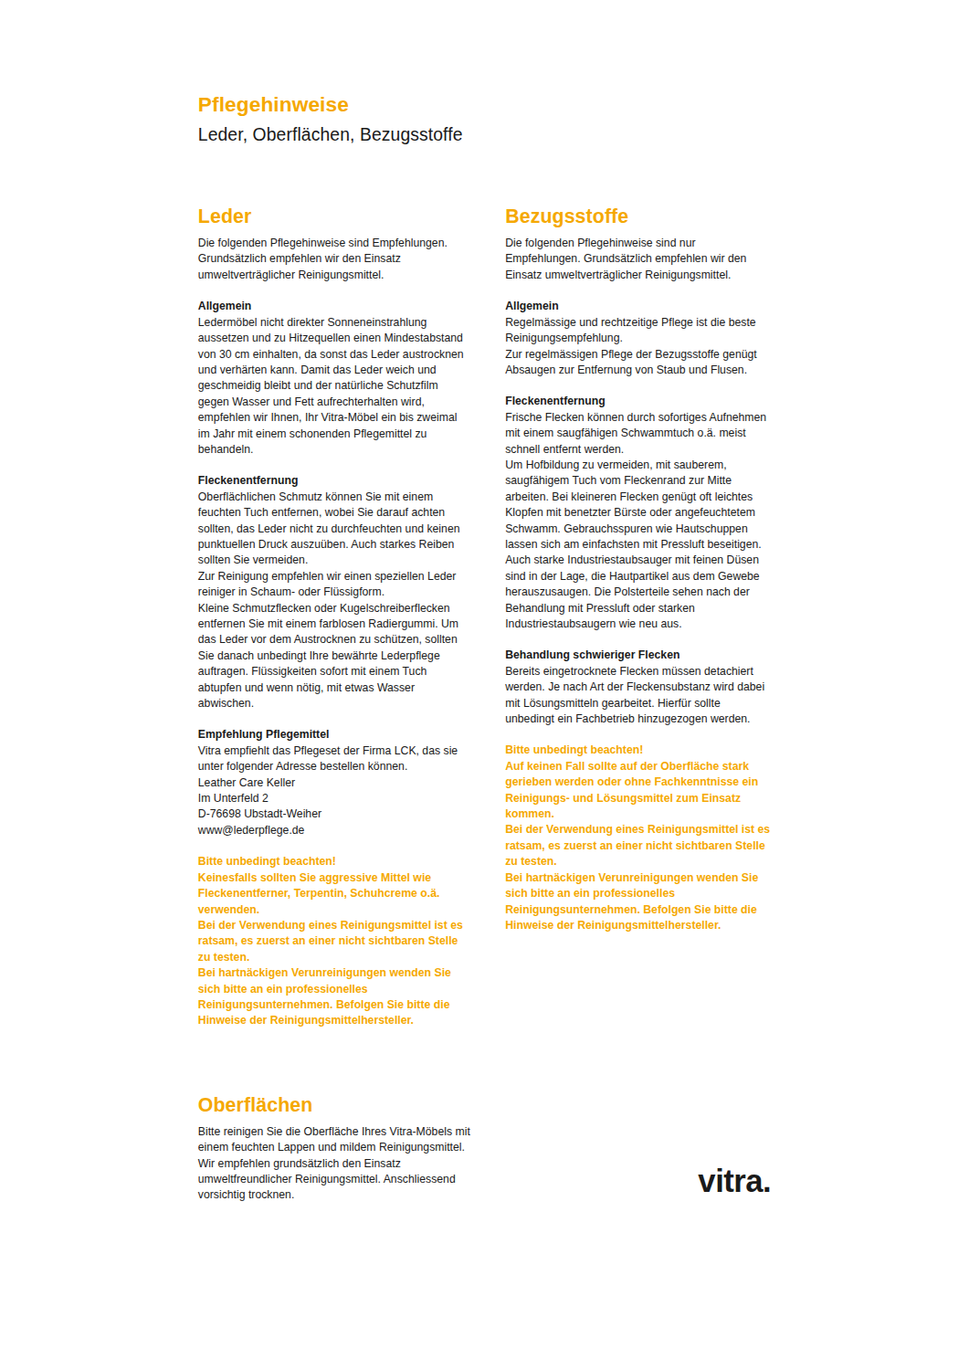Pflegehinweise Leder, Oberflächen, Bezugsstoffe
Leder
Die folgenden Pflegehinweise sind Empfehlungen. Grundsätzlich empfehlen wir den Einsatz umweltverträglicher Reinigungsmittel.
Allgemein
Ledermöbel nicht direkter Sonneneinstrahlung aussetzen und zu Hitzequellen einen Mindestabstand von 30 cm einhalten, da sonst das Leder austrocknen und verhärten kann. Damit das Leder weich und geschmeidig bleibt und der natürliche Schutzfilm gegen Wasser und Fett aufrechterhalten wird, empfehlen wir Ihnen, Ihr Vitra-Möbel ein bis zweimal im Jahr mit einem schonenden Pflegemittel zu behandeln.
Fleckenentfernung
Oberflächlichen Schmutz können Sie mit einem feuchten Tuch entfernen, wobei Sie darauf achten sollten, das Leder nicht zu durchfeuchten und keinen punktuellen Druck auszuüben. Auch starkes Reiben sollten Sie vermeiden.
Zur Reinigung empfehlen wir einen speziellen Leder reiniger in Schaum- oder Flüssigform.
Kleine Schmutzflecken oder Kugelschreiberflecken entfernen Sie mit einem farblosen Radiergummi. Um das Leder vor dem Austrocknen zu schützen, sollten Sie danach unbedingt Ihre bewährte Lederpflege auftragen. Flüssigkeiten sofort mit einem Tuch abtupfen und wenn nötig, mit etwas Wasser abwischen.
Empfehlung Pflegemittel
Vitra empfiehlt das Pflegeset der Firma LCK, das sie unter folgender Adresse bestellen können.
Leather Care Keller
Im Unterfeld 2
D-76698 Ubstadt-Weiher
www@lederpflege.de
Bitte unbedingt beachten!
Keinesfalls sollten Sie aggressive Mittel wie Fleckenentferner, Terpentin, Schuhcreme o.ä. verwenden.
Bei der Verwendung eines Reinigungsmittel ist es ratsam, es zuerst an einer nicht sichtbaren Stelle zu testen.
Bei hartnäckigen Verunreinigungen wenden Sie sich bitte an ein professionelles Reinigungsunternehmen. Befolgen Sie bitte die Hinweise der Reinigungsmittelhersteller.
Bezugsstoffe
Die folgenden Pflegehinweise sind nur Empfehlungen. Grundsätzlich empfehlen wir den Einsatz umweltverträglicher Reinigungsmittel.
Allgemein
Regelmässige und rechtzeitige Pflege ist die beste Reinigungsempfehlung.
Zur regelmässigen Pflege der Bezugsstoffe genügt Absaugen zur Entfernung von Staub und Flusen.
Fleckenentfernung
Frische Flecken können durch sofortiges Aufnehmen mit einem saugfähigen Schwammtuch o.ä. meist schnell entfernt werden.
Um Hofbildung zu vermeiden, mit sauberem, saugfähigem Tuch vom Fleckenrand zur Mitte arbeiten. Bei kleineren Flecken genügt oft leichtes Klopfen mit benetzter Bürste oder angefeuchtetem Schwamm. Gebrauchsspuren wie Hautschuppen lassen sich am einfachsten mit Pressluft beseitigen. Auch starke Industriestaubsauger mit feinen Düsen sind in der Lage, die Hautpartikel aus dem Gewebe herauszusaugen. Die Polsterteile sehen nach der Behandlung mit Pressluft oder starken Industriestaubsaugern wie neu aus.
Behandlung schwieriger Flecken
Bereits eingetrocknete Flecken müssen detachiert werden. Je nach Art der Fleckensubstanz wird dabei mit Lösungsmitteln gearbeitet. Hierfür sollte unbedingt ein Fachbetrieb hinzugezogen werden.
Bitte unbedingt beachten!
Auf keinen Fall sollte auf der Oberfläche stark gerieben werden oder ohne Fachkenntnisse ein Reinigungs- und Lösungsmittel zum Einsatz kommen.
Bei der Verwendung eines Reinigungsmittel ist es ratsam, es zuerst an einer nicht sichtbaren Stelle zu testen.
Bei hartnäckigen Verunreinigungen wenden Sie sich bitte an ein professionelles Reinigungsunternehmen. Befolgen Sie bitte die Hinweise der Reinigungsmittelhersteller.
Oberflächen
Bitte reinigen Sie die Oberfläche Ihres Vitra-Möbels mit einem feuchten Lappen und mildem Reinigungsmittel. Wir empfehlen grundsätzlich den Einsatz umweltfreundlicher Reinigungsmittel. Anschliessend vorsichtig trocknen.
vitra.